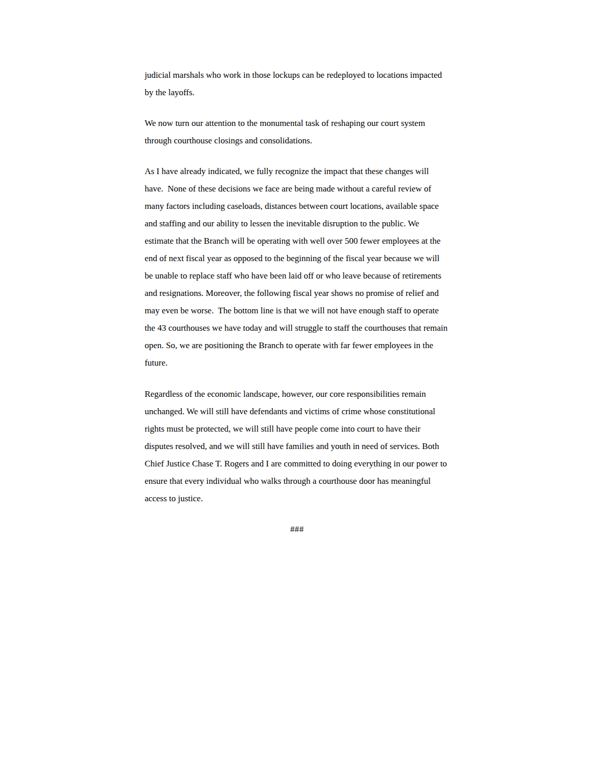judicial marshals who work in those lockups can be redeployed to locations impacted by the layoffs.
We now turn our attention to the monumental task of reshaping our court system through courthouse closings and consolidations.
As I have already indicated, we fully recognize the impact that these changes will have. None of these decisions we face are being made without a careful review of many factors including caseloads, distances between court locations, available space and staffing and our ability to lessen the inevitable disruption to the public. We estimate that the Branch will be operating with well over 500 fewer employees at the end of next fiscal year as opposed to the beginning of the fiscal year because we will be unable to replace staff who have been laid off or who leave because of retirements and resignations. Moreover, the following fiscal year shows no promise of relief and may even be worse. The bottom line is that we will not have enough staff to operate the 43 courthouses we have today and will struggle to staff the courthouses that remain open. So, we are positioning the Branch to operate with far fewer employees in the future.
Regardless of the economic landscape, however, our core responsibilities remain unchanged. We will still have defendants and victims of crime whose constitutional rights must be protected, we will still have people come into court to have their disputes resolved, and we will still have families and youth in need of services. Both Chief Justice Chase T. Rogers and I are committed to doing everything in our power to ensure that every individual who walks through a courthouse door has meaningful access to justice.
###